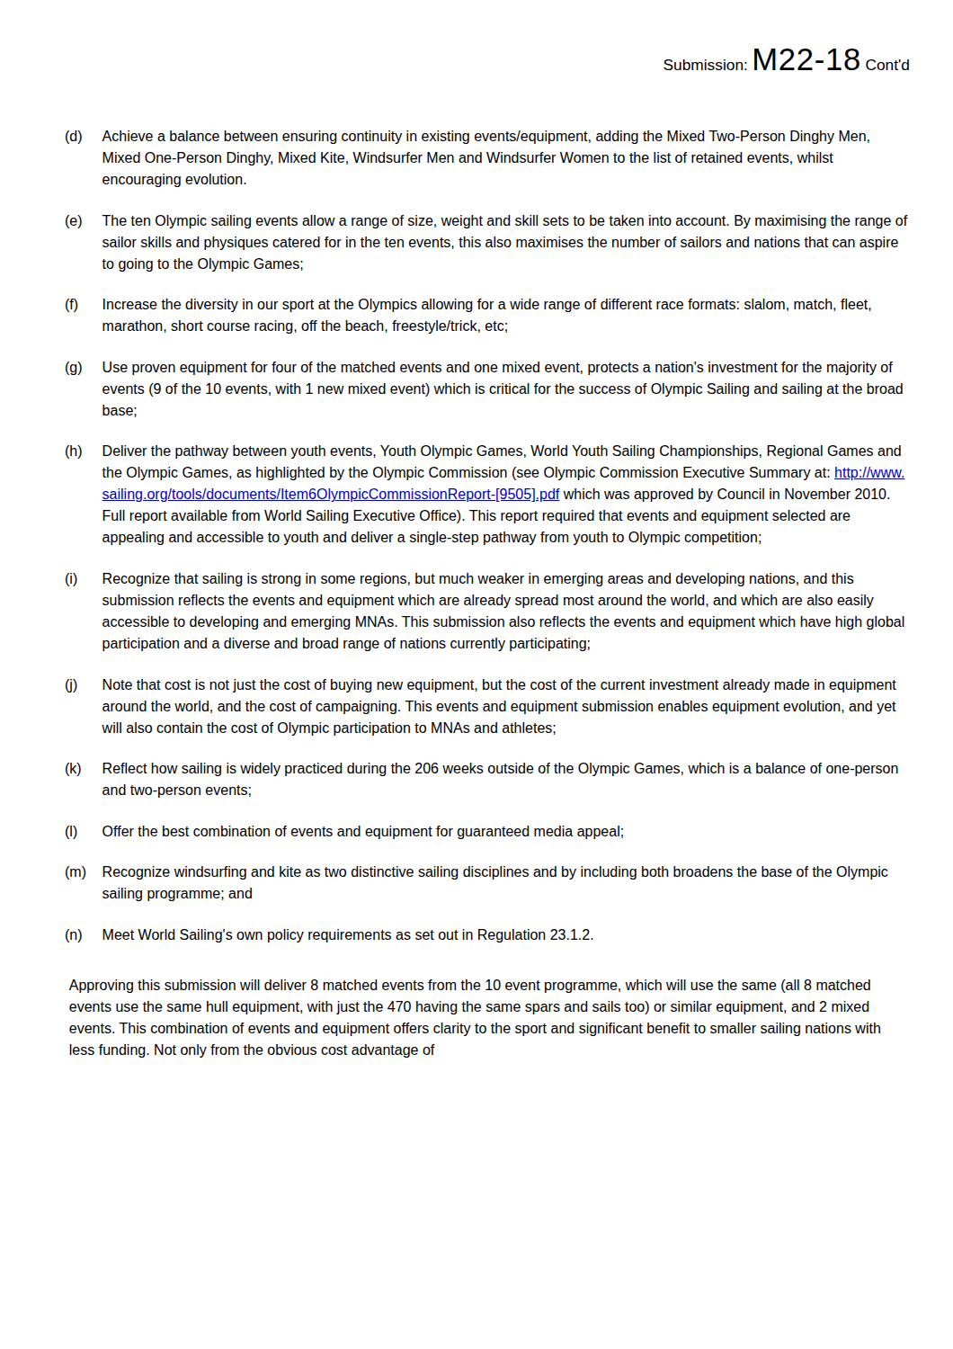Submission: M22-18 Cont'd
(d) Achieve a balance between ensuring continuity in existing events/equipment, adding the Mixed Two-Person Dinghy Men, Mixed One-Person Dinghy, Mixed Kite, Windsurfer Men and Windsurfer Women to the list of retained events, whilst encouraging evolution.
(e) The ten Olympic sailing events allow a range of size, weight and skill sets to be taken into account. By maximising the range of sailor skills and physiques catered for in the ten events, this also maximises the number of sailors and nations that can aspire to going to the Olympic Games;
(f) Increase the diversity in our sport at the Olympics allowing for a wide range of different race formats: slalom, match, fleet, marathon, short course racing, off the beach, freestyle/trick, etc;
(g) Use proven equipment for four of the matched events and one mixed event, protects a nation's investment for the majority of events (9 of the 10 events, with 1 new mixed event) which is critical for the success of Olympic Sailing and sailing at the broad base;
(h) Deliver the pathway between youth events, Youth Olympic Games, World Youth Sailing Championships, Regional Games and the Olympic Games, as highlighted by the Olympic Commission (see Olympic Commission Executive Summary at: http://www.sailing.org/tools/documents/Item6OlympicCommissionReport-[9505].pdf which was approved by Council in November 2010. Full report available from World Sailing Executive Office). This report required that events and equipment selected are appealing and accessible to youth and deliver a single-step pathway from youth to Olympic competition;
(i) Recognize that sailing is strong in some regions, but much weaker in emerging areas and developing nations, and this submission reflects the events and equipment which are already spread most around the world, and which are also easily accessible to developing and emerging MNAs. This submission also reflects the events and equipment which have high global participation and a diverse and broad range of nations currently participating;
(j) Note that cost is not just the cost of buying new equipment, but the cost of the current investment already made in equipment around the world, and the cost of campaigning. This events and equipment submission enables equipment evolution, and yet will also contain the cost of Olympic participation to MNAs and athletes;
(k) Reflect how sailing is widely practiced during the 206 weeks outside of the Olympic Games, which is a balance of one-person and two-person events;
(l) Offer the best combination of events and equipment for guaranteed media appeal;
(m) Recognize windsurfing and kite as two distinctive sailing disciplines and by including both broadens the base of the Olympic sailing programme; and
(n) Meet World Sailing's own policy requirements as set out in Regulation 23.1.2.
Approving this submission will deliver 8 matched events from the 10 event programme, which will use the same (all 8 matched events use the same hull equipment, with just the 470 having the same spars and sails too) or similar equipment, and 2 mixed events. This combination of events and equipment offers clarity to the sport and significant benefit to smaller sailing nations with less funding. Not only from the obvious cost advantage of